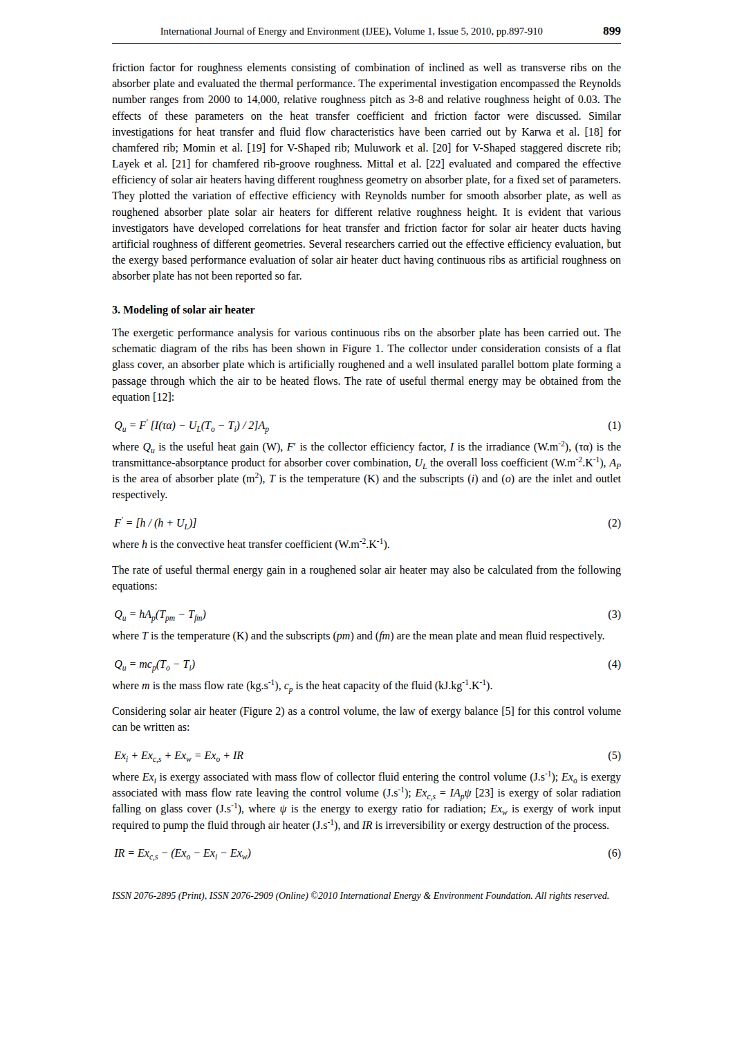International Journal of Energy and Environment (IJEE), Volume 1, Issue 5, 2010, pp.897-910
899
friction factor for roughness elements consisting of combination of inclined as well as transverse ribs on the absorber plate and evaluated the thermal performance. The experimental investigation encompassed the Reynolds number ranges from 2000 to 14,000, relative roughness pitch as 3-8 and relative roughness height of 0.03. The effects of these parameters on the heat transfer coefficient and friction factor were discussed. Similar investigations for heat transfer and fluid flow characteristics have been carried out by Karwa et al. [18] for chamfered rib; Momin et al. [19] for V-Shaped rib; Muluwork et al. [20] for V-Shaped staggered discrete rib; Layek et al. [21] for chamfered rib-groove roughness. Mittal et al. [22] evaluated and compared the effective efficiency of solar air heaters having different roughness geometry on absorber plate, for a fixed set of parameters. They plotted the variation of effective efficiency with Reynolds number for smooth absorber plate, as well as roughened absorber plate solar air heaters for different relative roughness height. It is evident that various investigators have developed correlations for heat transfer and friction factor for solar air heater ducts having artificial roughness of different geometries. Several researchers carried out the effective efficiency evaluation, but the exergy based performance evaluation of solar air heater duct having continuous ribs as artificial roughness on absorber plate has not been reported so far.
3. Modeling of solar air heater
The exergetic performance analysis for various continuous ribs on the absorber plate has been carried out. The schematic diagram of the ribs has been shown in Figure 1. The collector under consideration consists of a flat glass cover, an absorber plate which is artificially roughened and a well insulated parallel bottom plate forming a passage through which the air to be heated flows. The rate of useful thermal energy may be obtained from the equation [12]:
Qu = F' [I(τα) − UL(To − Ti) / 2]Ap
(1)
where Qu is the useful heat gain (W), F′ is the collector efficiency factor, I is the irradiance (W.m-2), (τα) is the transmittance-absorptance product for absorber cover combination, UL the overall loss coefficient (W.m-2.K-1), AP is the area of absorber plate (m2), T is the temperature (K) and the subscripts (i) and (o) are the inlet and outlet respectively.
F' = [h / (h + UL)]
(2)
where h is the convective heat transfer coefficient (W.m-2.K-1).
The rate of useful thermal energy gain in a roughened solar air heater may also be calculated from the following equations:
Qu = hAp(Tpm − Tfm)
(3)
where T is the temperature (K) and the subscripts (pm) and (fm) are the mean plate and mean fluid respectively.
Qu = mcp(To − Ti)
(4)
where m is the mass flow rate (kg.s-1), cp is the heat capacity of the fluid (kJ.kg-1.K-1).
Considering solar air heater (Figure 2) as a control volume, the law of exergy balance [5] for this control volume can be written as:
Exi + Exc,s + Exw = Exo + IR
(5)
where Exi is exergy associated with mass flow of collector fluid entering the control volume (J.s-1); Exo is exergy associated with mass flow rate leaving the control volume (J.s-1); Exc,s = IApψ [23] is exergy of solar radiation falling on glass cover (J.s-1), where ψ is the energy to exergy ratio for radiation; Exw is exergy of work input required to pump the fluid through air heater (J.s-1), and IR is irreversibility or exergy destruction of the process.
IR = Exc,s − (Exo − Exi − Exw)
(6)
ISSN 2076-2895 (Print), ISSN 2076-2909 (Online) ©2010 International Energy & Environment Foundation. All rights reserved.